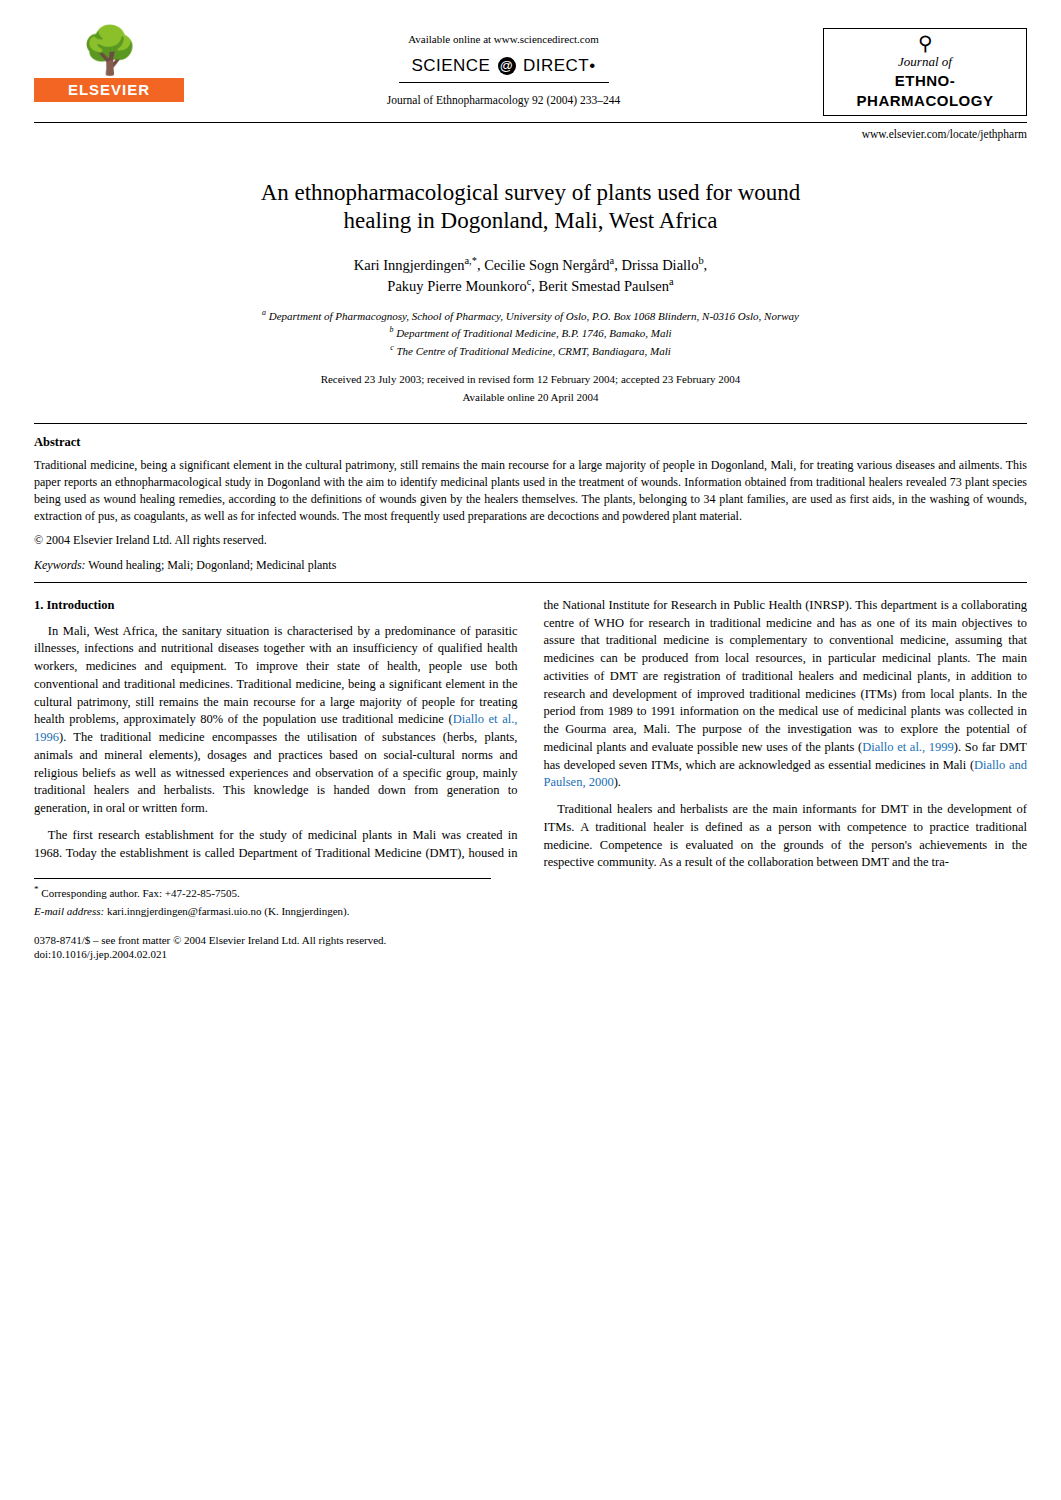🌳
ELSEVIER
Available online at www.sciencedirect.com
SCIENCE @ DIRECT•
Journal of Ethnopharmacology 92 (2004) 233–244
⚲
Journal of
ETHNO-
PHARMACOLOGY
www.elsevier.com/locate/jethpharm
An ethnopharmacological survey of plants used for wound
healing in Dogonland, Mali, West Africa
Kari Inngjerdingena,*, Cecilie Sogn Nergårda, Drissa Diallob,
Pakuy Pierre Mounkoroc, Berit Smestad Paulsena
a Department of Pharmacognosy, School of Pharmacy, University of Oslo, P.O. Box 1068 Blindern, N-0316 Oslo, Norway
b Department of Traditional Medicine, B.P. 1746, Bamako, Mali
c The Centre of Traditional Medicine, CRMT, Bandiagara, Mali
Received 23 July 2003; received in revised form 12 February 2004; accepted 23 February 2004
Available online 20 April 2004
Abstract
Traditional medicine, being a significant element in the cultural patrimony, still remains the main recourse for a large majority of people in Dogonland, Mali, for treating various diseases and ailments. This paper reports an ethnopharmacological study in Dogonland with the aim to identify medicinal plants used in the treatment of wounds. Information obtained from traditional healers revealed 73 plant species being used as wound healing remedies, according to the definitions of wounds given by the healers themselves. The plants, belonging to 34 plant families, are used as first aids, in the washing of wounds, extraction of pus, as coagulants, as well as for infected wounds. The most frequently used preparations are decoctions and powdered plant material.
© 2004 Elsevier Ireland Ltd. All rights reserved.
Keywords: Wound healing; Mali; Dogonland; Medicinal plants
1. Introduction
In Mali, West Africa, the sanitary situation is characterised by a predominance of parasitic illnesses, infections and nutritional diseases together with an insufficiency of qualified health workers, medicines and equipment. To improve their state of health, people use both conventional and traditional medicines. Traditional medicine, being a significant element in the cultural patrimony, still remains the main recourse for a large majority of people for treating health problems, approximately 80% of the population use traditional medicine (Diallo et al., 1996). The traditional medicine encompasses the utilisation of substances (herbs, plants, animals and mineral elements), dosages and practices based on social-cultural norms and religious beliefs as well as witnessed experiences and observation of a specific group, mainly traditional healers and herbalists. This knowledge is handed down from generation to generation, in oral or written form.
The first research establishment for the study of medicinal plants in Mali was created in 1968. Today the establishment is called Department of Traditional Medicine (DMT), housed in the National Institute for Research in Public Health (INRSP). This department is a collaborating centre of WHO for research in traditional medicine and has as one of its main objectives to assure that traditional medicine is complementary to conventional medicine, assuming that medicines can be produced from local resources, in particular medicinal plants. The main activities of DMT are registration of traditional healers and medicinal plants, in addition to research and development of improved traditional medicines (ITMs) from local plants. In the period from 1989 to 1991 information on the medical use of medicinal plants was collected in the Gourma area, Mali. The purpose of the investigation was to explore the potential of medicinal plants and evaluate possible new uses of the plants (Diallo et al., 1999). So far DMT has developed seven ITMs, which are acknowledged as essential medicines in Mali (Diallo and Paulsen, 2000).
Traditional healers and herbalists are the main informants for DMT in the development of ITMs. A traditional healer is defined as a person with competence to practice traditional medicine. Competence is evaluated on the grounds of the person's achievements in the respective community. As a result of the collaboration between DMT and the tra-
* Corresponding author. Fax: +47-22-85-7505.
E-mail address: kari.inngjerdingen@farmasi.uio.no (K. Inngjerdingen).
0378-8741/$ – see front matter © 2004 Elsevier Ireland Ltd. All rights reserved.
doi:10.1016/j.jep.2004.02.021